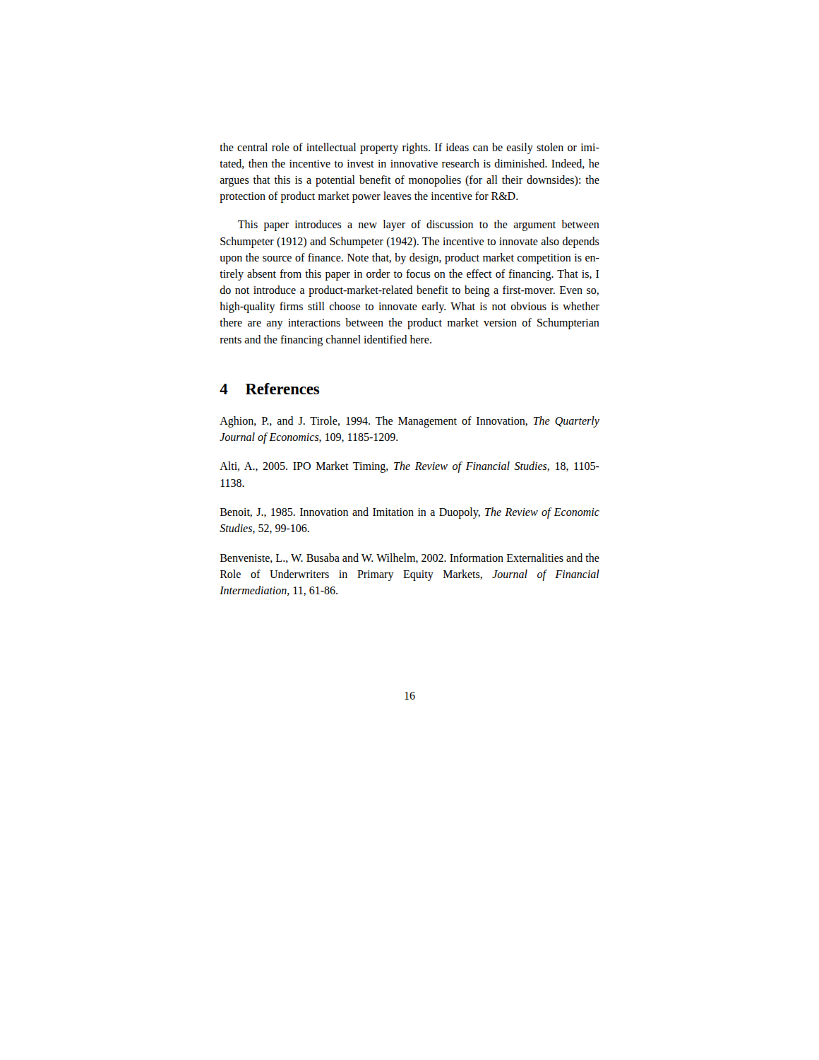the central role of intellectual property rights. If ideas can be easily stolen or imitated, then the incentive to invest in innovative research is diminished. Indeed, he argues that this is a potential benefit of monopolies (for all their downsides): the protection of product market power leaves the incentive for R&D.
This paper introduces a new layer of discussion to the argument between Schumpeter (1912) and Schumpeter (1942). The incentive to innovate also depends upon the source of finance. Note that, by design, product market competition is entirely absent from this paper in order to focus on the effect of financing. That is, I do not introduce a product-market-related benefit to being a first-mover. Even so, high-quality firms still choose to innovate early. What is not obvious is whether there are any interactions between the product market version of Schumpterian rents and the financing channel identified here.
4 References
Aghion, P., and J. Tirole, 1994. The Management of Innovation, The Quarterly Journal of Economics, 109, 1185-1209.
Alti, A., 2005. IPO Market Timing, The Review of Financial Studies, 18, 1105-1138.
Benoit, J., 1985. Innovation and Imitation in a Duopoly, The Review of Economic Studies, 52, 99-106.
Benveniste, L., W. Busaba and W. Wilhelm, 2002. Information Externalities and the Role of Underwriters in Primary Equity Markets, Journal of Financial Intermediation, 11, 61-86.
16